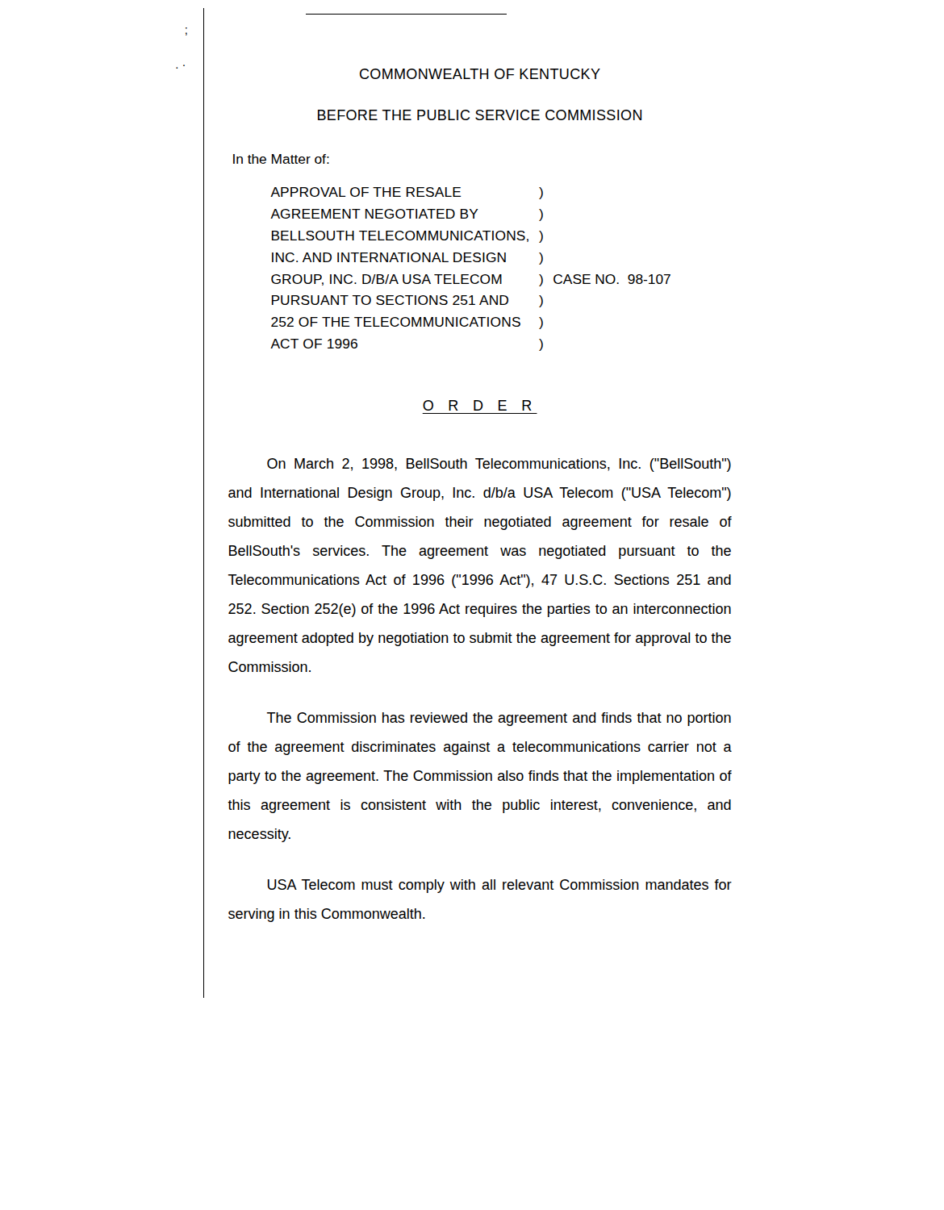; . ·
COMMONWEALTH OF KENTUCKY
BEFORE THE PUBLIC SERVICE COMMISSION
In the Matter of:
| APPROVAL OF THE RESALE | ) | |
| AGREEMENT NEGOTIATED BY | ) | |
| BELLSOUTH TELECOMMUNICATIONS, | ) | |
| INC. AND INTERNATIONAL DESIGN | ) | |
| GROUP, INC. D/B/A USA TELECOM | ) | CASE NO. 98-107 |
| PURSUANT TO SECTIONS 251 AND | ) | |
| 252 OF THE TELECOMMUNICATIONS | ) | |
| ACT OF 1996 | ) | |
O R D E R
On March 2, 1998, BellSouth Telecommunications, Inc. ("BellSouth") and International Design Group, Inc. d/b/a USA Telecom ("USA Telecom") submitted to the Commission their negotiated agreement for resale of BellSouth's services. The agreement was negotiated pursuant to the Telecommunications Act of 1996 ("1996 Act"), 47 U.S.C. Sections 251 and 252. Section 252(e) of the 1996 Act requires the parties to an interconnection agreement adopted by negotiation to submit the agreement for approval to the Commission.
The Commission has reviewed the agreement and finds that no portion of the agreement discriminates against a telecommunications carrier not a party to the agreement. The Commission also finds that the implementation of this agreement is consistent with the public interest, convenience, and necessity.
USA Telecom must comply with all relevant Commission mandates for serving in this Commonwealth.